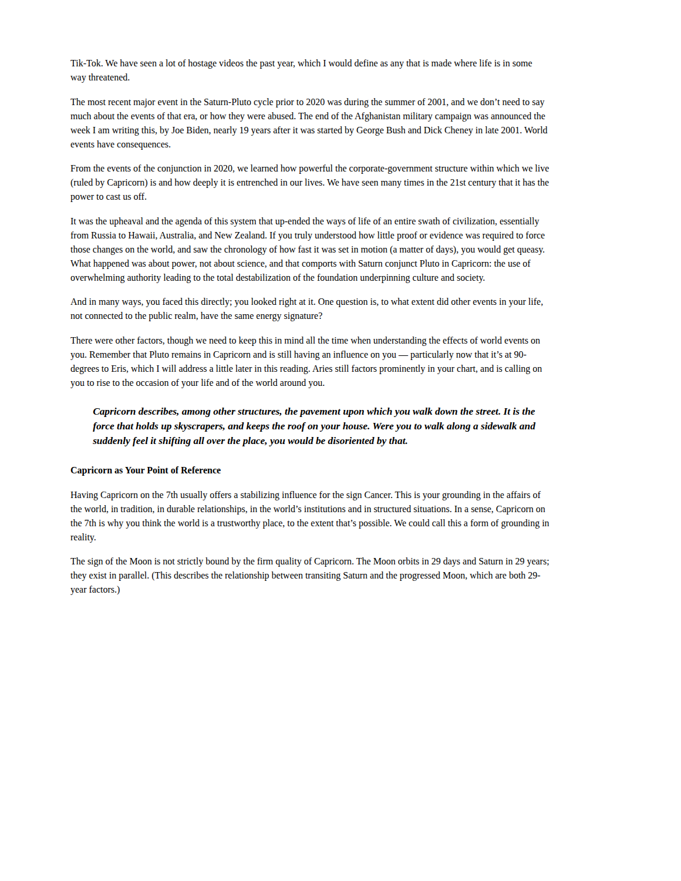Tik-Tok. We have seen a lot of hostage videos the past year, which I would define as any that is made where life is in some way threatened.
The most recent major event in the Saturn-Pluto cycle prior to 2020 was during the summer of 2001, and we don’t need to say much about the events of that era, or how they were abused. The end of the Afghanistan military campaign was announced the week I am writing this, by Joe Biden, nearly 19 years after it was started by George Bush and Dick Cheney in late 2001. World events have consequences.
From the events of the conjunction in 2020, we learned how powerful the corporate-government structure within which we live (ruled by Capricorn) is and how deeply it is entrenched in our lives. We have seen many times in the 21st century that it has the power to cast us off.
It was the upheaval and the agenda of this system that up-ended the ways of life of an entire swath of civilization, essentially from Russia to Hawaii, Australia, and New Zealand. If you truly understood how little proof or evidence was required to force those changes on the world, and saw the chronology of how fast it was set in motion (a matter of days), you would get queasy. What happened was about power, not about science, and that comports with Saturn conjunct Pluto in Capricorn: the use of overwhelming authority leading to the total destabilization of the foundation underpinning culture and society.
And in many ways, you faced this directly; you looked right at it. One question is, to what extent did other events in your life, not connected to the public realm, have the same energy signature?
There were other factors, though we need to keep this in mind all the time when understanding the effects of world events on you. Remember that Pluto remains in Capricorn and is still having an influence on you — particularly now that it’s at 90-degrees to Eris, which I will address a little later in this reading. Aries still factors prominently in your chart, and is calling on you to rise to the occasion of your life and of the world around you.
Capricorn describes, among other structures, the pavement upon which you walk down the street. It is the force that holds up skyscrapers, and keeps the roof on your house. Were you to walk along a sidewalk and suddenly feel it shifting all over the place, you would be disoriented by that.
Capricorn as Your Point of Reference
Having Capricorn on the 7th usually offers a stabilizing influence for the sign Cancer. This is your grounding in the affairs of the world, in tradition, in durable relationships, in the world’s institutions and in structured situations. In a sense, Capricorn on the 7th is why you think the world is a trustworthy place, to the extent that’s possible. We could call this a form of grounding in reality.
The sign of the Moon is not strictly bound by the firm quality of Capricorn. The Moon orbits in 29 days and Saturn in 29 years; they exist in parallel. (This describes the relationship between transiting Saturn and the progressed Moon, which are both 29-year factors.)